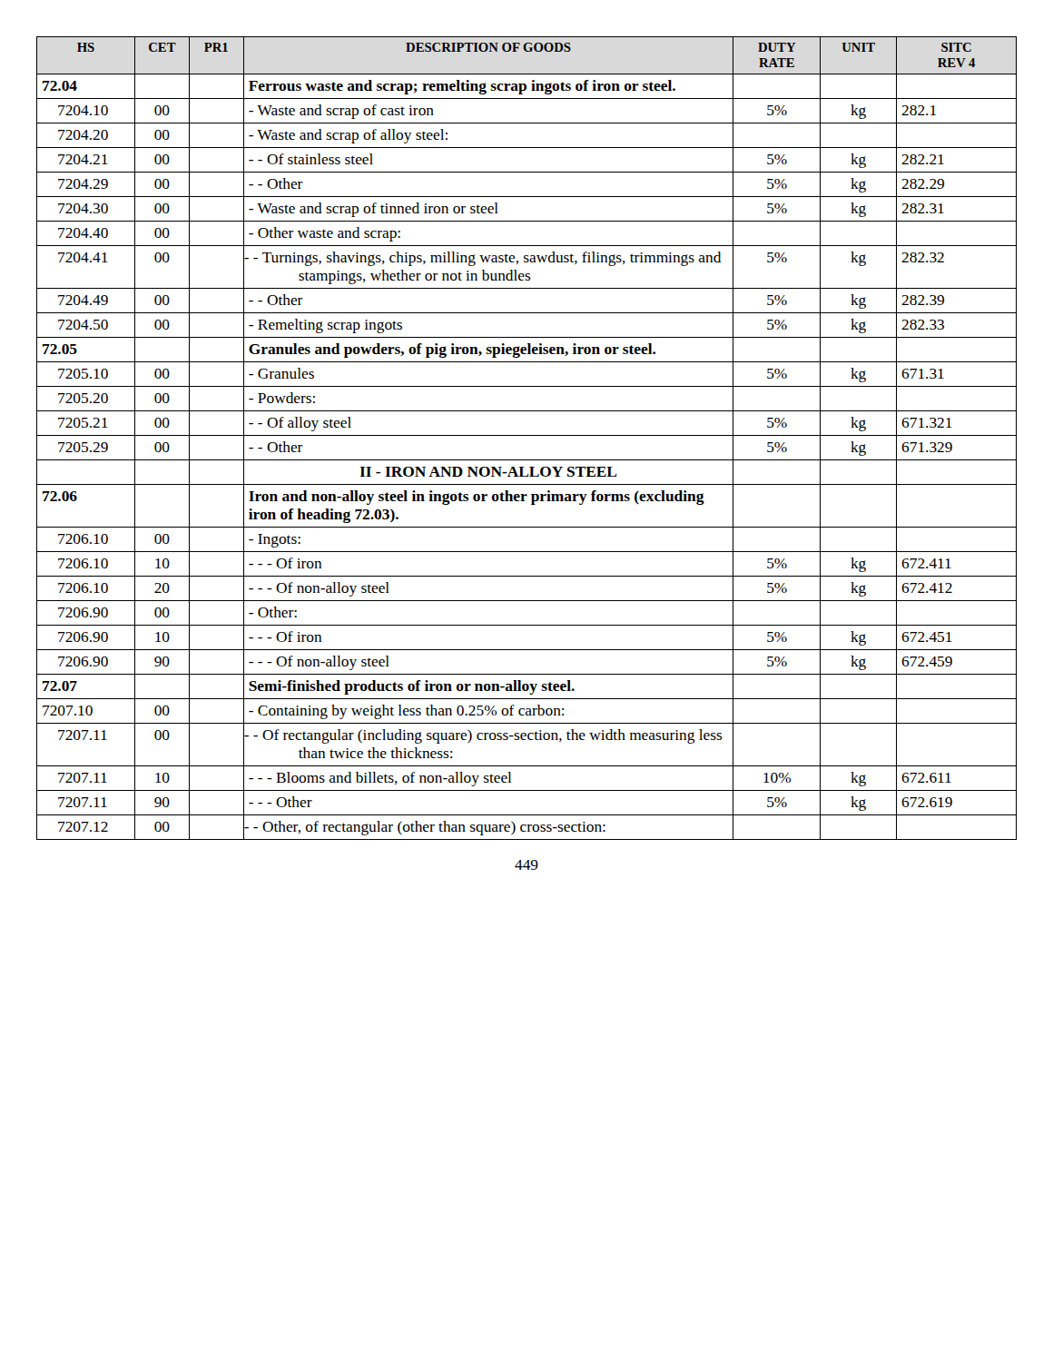| HS | CET | PR1 | DESCRIPTION OF GOODS | DUTY RATE | UNIT | SITC REV 4 |
| --- | --- | --- | --- | --- | --- | --- |
| 72.04 | | | Ferrous waste and scrap; remelting scrap ingots of iron or steel. | | | |
| 7204.10 | 00 | | - Waste and scrap of cast iron | 5% | kg | 282.1 |
| 7204.20 | 00 | | - Waste and scrap of alloy steel: | | | |
| 7204.21 | 00 | | - - Of stainless steel | 5% | kg | 282.21 |
| 7204.29 | 00 | | - - Other | 5% | kg | 282.29 |
| 7204.30 | 00 | | - Waste and scrap of tinned iron or steel | 5% | kg | 282.31 |
| 7204.40 | 00 | | - Other waste and scrap: | | | |
| 7204.41 | 00 | | - - Turnings, shavings, chips, milling waste, sawdust, filings, trimmings and stampings, whether or not in bundles | 5% | kg | 282.32 |
| 7204.49 | 00 | | - - Other | 5% | kg | 282.39 |
| 7204.50 | 00 | | - Remelting scrap ingots | 5% | kg | 282.33 |
| 72.05 | | | Granules and powders, of pig iron, spiegeleisen, iron or steel. | | | |
| 7205.10 | 00 | | - Granules | 5% | kg | 671.31 |
| 7205.20 | 00 | | - Powders: | | | |
| 7205.21 | 00 | | - - Of alloy steel | 5% | kg | 671.321 |
| 7205.29 | 00 | | - - Other | 5% | kg | 671.329 |
| | | | II - IRON AND NON-ALLOY STEEL | | | |
| 72.06 | | | Iron and non-alloy steel in ingots or other primary forms (excluding iron of heading 72.03). | | | |
| 7206.10 | 00 | | - Ingots: | | | |
| 7206.10 | 10 | | - - - Of iron | 5% | kg | 672.411 |
| 7206.10 | 20 | | - - - Of non-alloy steel | 5% | kg | 672.412 |
| 7206.90 | 00 | | - Other: | | | |
| 7206.90 | 10 | | - - - Of iron | 5% | kg | 672.451 |
| 7206.90 | 90 | | - - - Of non-alloy steel | 5% | kg | 672.459 |
| 72.07 | | | Semi-finished products of iron or non-alloy steel. | | | |
| 7207.10 | 00 | | - Containing by weight less than 0.25% of carbon: | | | |
| 7207.11 | 00 | | - - Of rectangular (including square) cross-section, the width measuring less than twice the thickness: | | | |
| 7207.11 | 10 | | - - - Blooms and billets, of non-alloy steel | 10% | kg | 672.611 |
| 7207.11 | 90 | | - - - Other | 5% | kg | 672.619 |
| 7207.12 | 00 | | - - Other, of rectangular (other than square) cross-section: | | | |
449